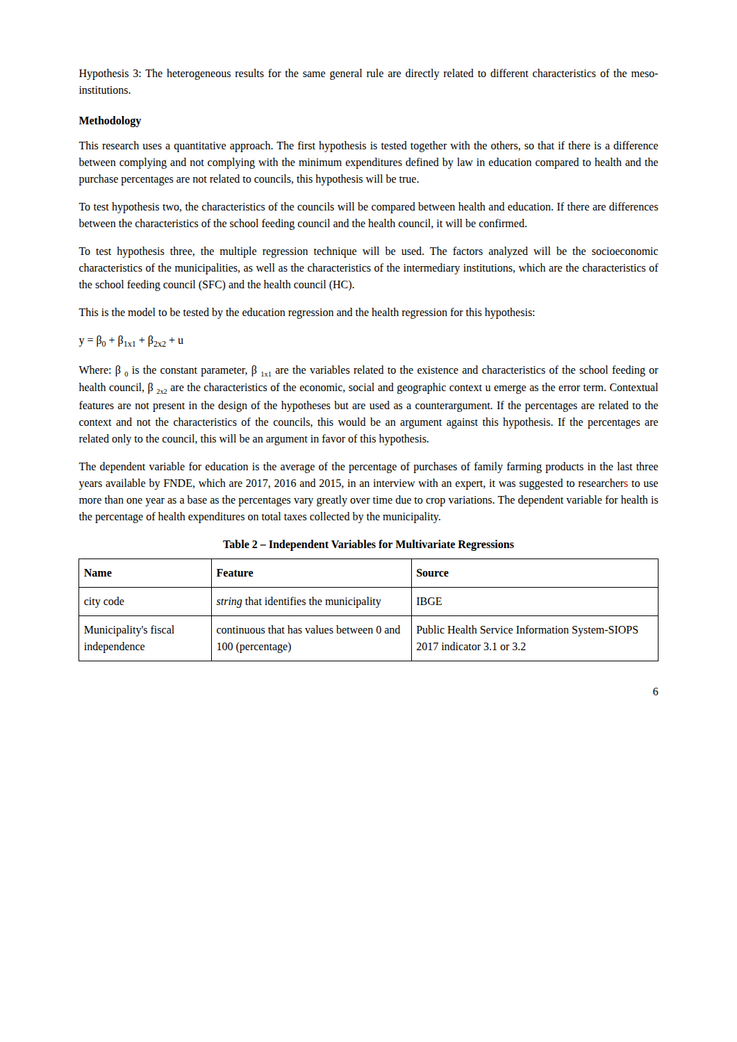Hypothesis 3: The heterogeneous results for the same general rule are directly related to different characteristics of the meso-institutions.
Methodology
This research uses a quantitative approach. The first hypothesis is tested together with the others, so that if there is a difference between complying and not complying with the minimum expenditures defined by law in education compared to health and the purchase percentages are not related to councils, this hypothesis will be true.
To test hypothesis two, the characteristics of the councils will be compared between health and education. If there are differences between the characteristics of the school feeding council and the health council, it will be confirmed.
To test hypothesis three, the multiple regression technique will be used. The factors analyzed will be the socioeconomic characteristics of the municipalities, as well as the characteristics of the intermediary institutions, which are the characteristics of the school feeding council (SFC) and the health council (HC).
This is the model to be tested by the education regression and the health regression for this hypothesis:
y = β0 + β1x1 + β2x2 + u
Where: β 0 is the constant parameter, β 1x1 are the variables related to the existence and characteristics of the school feeding or health council, β 2x2 are the characteristics of the economic, social and geographic context u emerge as the error term. Contextual features are not present in the design of the hypotheses but are used as a counterargument. If the percentages are related to the context and not the characteristics of the councils, this would be an argument against this hypothesis. If the percentages are related only to the council, this will be an argument in favor of this hypothesis.
The dependent variable for education is the average of the percentage of purchases of family farming products in the last three years available by FNDE, which are 2017, 2016 and 2015, in an interview with an expert, it was suggested to researchers to use more than one year as a base as the percentages vary greatly over time due to crop variations. The dependent variable for health is the percentage of health expenditures on total taxes collected by the municipality.
Table 2 – Independent Variables for Multivariate Regressions
| Name | Feature | Source |
| --- | --- | --- |
| city code | string that identifies the municipality | IBGE |
| Municipality's fiscal independence | continuous that has values between 0 and 100 (percentage) | Public Health Service Information System-SIOPS 2017 indicator 3.1 or 3.2 |
6